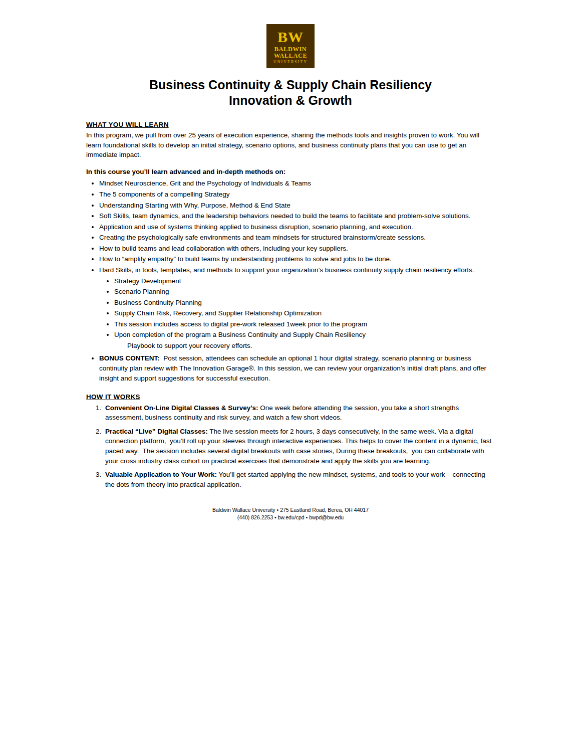BW BALDWIN
WALLACE UNIVERSITY
Business Continuity & Supply Chain Resiliency
Innovation & Growth
WHAT YOU WILL LEARN
In this program, we pull from over 25 years of execution experience, sharing the methods tools and insights proven to work. You will learn foundational skills to develop an initial strategy, scenario options, and business continuity plans that you can use to get an immediate impact.
In this course you’ll learn advanced and in-depth methods on:
Mindset Neuroscience, Grit and the Psychology of Individuals & Teams
The 5 components of a compelling Strategy
Understanding Starting with Why, Purpose, Method & End State
Soft Skills, team dynamics, and the leadership behaviors needed to build the teams to facilitate and problem-solve solutions.
Application and use of systems thinking applied to business disruption, scenario planning, and execution.
Creating the psychologically safe environments and team mindsets for structured brainstorm/create sessions.
How to build teams and lead collaboration with others, including your key suppliers.
How to “amplify empathy” to build teams by understanding problems to solve and jobs to be done.
Hard Skills, in tools, templates, and methods to support your organization’s business continuity supply chain resiliency efforts.
Strategy Development
Scenario Planning
Business Continuity Planning
Supply Chain Risk, Recovery, and Supplier Relationship Optimization
This session includes access to digital pre-work released 1week prior to the program
Upon completion of the program a Business Continuity and Supply Chain Resiliency
Playbook to support your recovery efforts.
BONUS CONTENT: Post session, attendees can schedule an optional 1 hour digital strategy, scenario planning or business continuity plan review with The Innovation Garage®. In this session, we can review your organization’s initial draft plans, and offer insight and support suggestions for successful execution.
HOW IT WORKS
Convenient On-Line Digital Classes & Survey’s: One week before attending the session, you take a short strengths assessment, business continuity and risk survey, and watch a few short videos.
Practical “Live” Digital Classes: The live session meets for 2 hours, 3 days consecutively, in the same week. Via a digital connection platform, you’ll roll up your sleeves through interactive experiences. This helps to cover the content in a dynamic, fast paced way. The session includes several digital breakouts with case stories, During these breakouts, you can collaborate with your cross industry class cohort on practical exercises that demonstrate and apply the skills you are learning.
Valuable Application to Your Work: You’ll get started applying the new mindset, systems, and tools to your work – connecting the dots from theory into practical application.
Baldwin Wallace University • 275 Eastland Road, Berea, OH 44017
(440) 826.2253 • bw.edu/cpd • bwpd@bw.edu